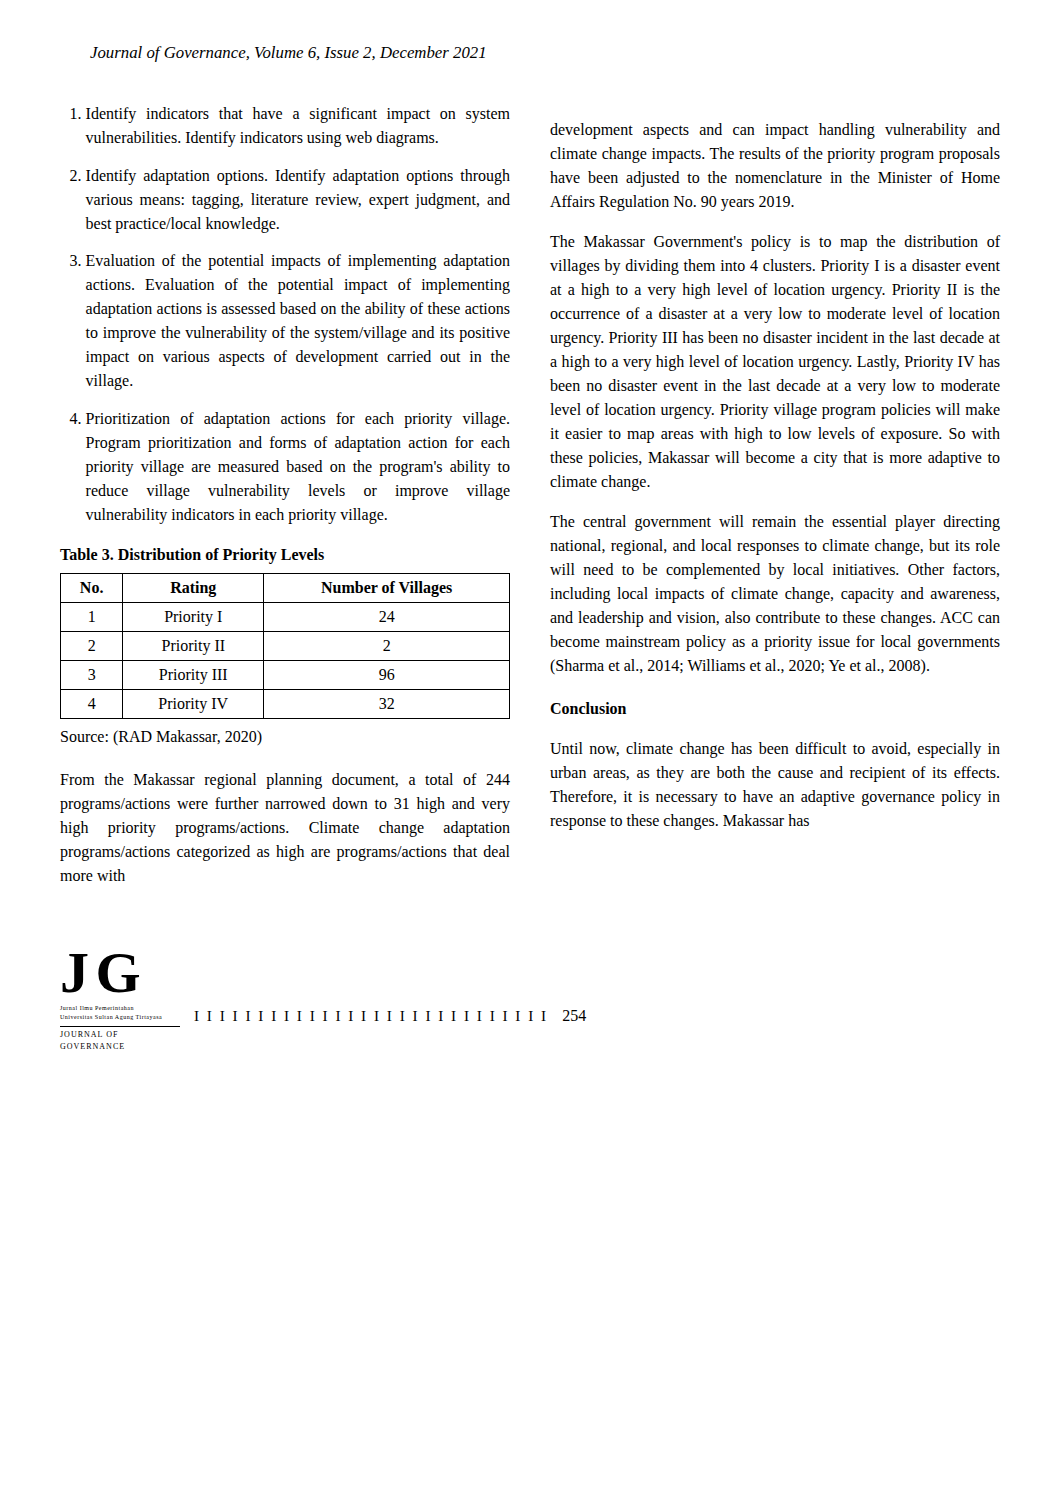Journal of Governance, Volume 6, Issue 2, December 2021
Identify indicators that have a significant impact on system vulnerabilities. Identify indicators using web diagrams.
Identify adaptation options. Identify adaptation options through various means: tagging, literature review, expert judgment, and best practice/local knowledge.
Evaluation of the potential impacts of implementing adaptation actions. Evaluation of the potential impact of implementing adaptation actions is assessed based on the ability of these actions to improve the vulnerability of the system/village and its positive impact on various aspects of development carried out in the village.
Prioritization of adaptation actions for each priority village. Program prioritization and forms of adaptation action for each priority village are measured based on the program's ability to reduce village vulnerability levels or improve village vulnerability indicators in each priority village.
Table 3. Distribution of Priority Levels
| No. | Rating | Number of Villages |
| --- | --- | --- |
| 1 | Priority I | 24 |
| 2 | Priority II | 2 |
| 3 | Priority III | 96 |
| 4 | Priority IV | 32 |
Source: (RAD Makassar, 2020)
From the Makassar regional planning document, a total of 244 programs/actions were further narrowed down to 31 high and very high priority programs/actions. Climate change adaptation programs/actions categorized as high are programs/actions that deal more with
development aspects and can impact handling vulnerability and climate change impacts. The results of the priority program proposals have been adjusted to the nomenclature in the Minister of Home Affairs Regulation No. 90 years 2019.
The Makassar Government's policy is to map the distribution of villages by dividing them into 4 clusters. Priority I is a disaster event at a high to a very high level of location urgency. Priority II is the occurrence of a disaster at a very low to moderate level of location urgency. Priority III has been no disaster incident in the last decade at a high to a very high level of location urgency. Lastly, Priority IV has been no disaster event in the last decade at a very low to moderate level of location urgency. Priority village program policies will make it easier to map areas with high to low levels of exposure. So with these policies, Makassar will become a city that is more adaptive to climate change.
The central government will remain the essential player directing national, regional, and local responses to climate change, but its role will need to be complemented by local initiatives. Other factors, including local impacts of climate change, capacity and awareness, and leadership and vision, also contribute to these changes. ACC can become mainstream policy as a priority issue for local governments (Sharma et al., 2014; Williams et al., 2020; Ye et al., 2008).
Conclusion
Until now, climate change has been difficult to avoid, especially in urban areas, as they are both the cause and recipient of its effects. Therefore, it is necessary to have an adaptive governance policy in response to these changes. Makassar has
J G
Jurnal Ilmu Pemerintahan
Universitas Sultan Agung Tirtayasa
JOURNAL OF GOVERNANCE
I I I I I I I I I I I I I I I I I I I I I I I I I I I I
254